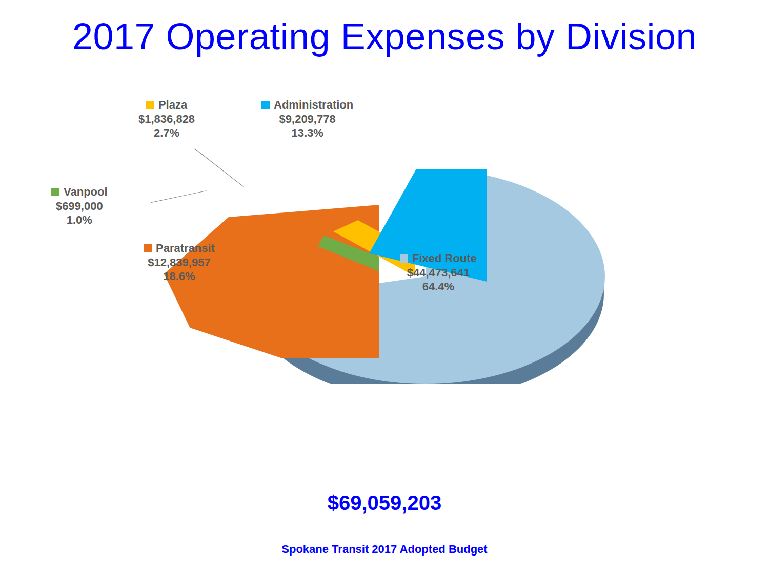2017 Operating Expenses by Division
Plaza
$1,836,828
2.7%
Administration
$9,209,778
13.3%
Vanpool
$699,000
1.0%
Paratransit
$12,839,957
18.6%
Fixed Route
$44,473,641
64.4%
$69,059,203
Spokane Transit 2017 Adopted Budget